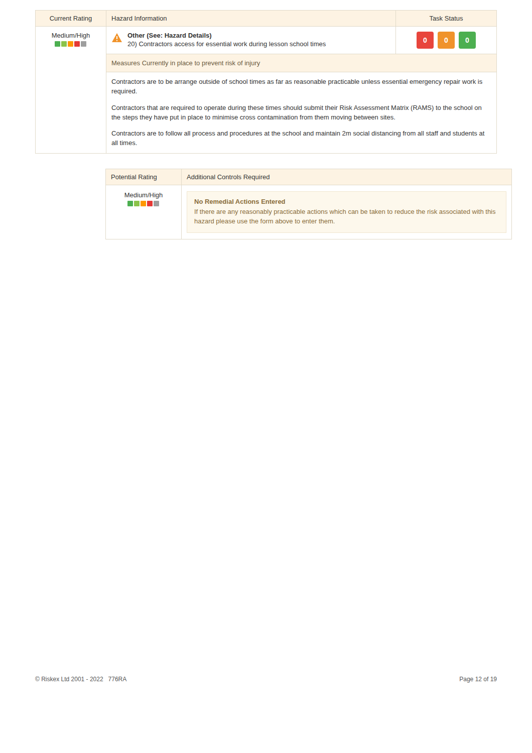| Current Rating | Hazard Information | Task Status |
| --- | --- | --- |
| Medium/High | Other (See: Hazard Details) 20) Contractors access for essential work during lesson school times | 0 0 0 |
| Measures Currently in place to prevent risk of injury |
| Contractors are to be arrange outside of school times as far as reasonable practicable unless essential emergency repair work is required. Contractors that are required to operate during these times should submit their Risk Assessment Matrix (RAMS) to the school on the steps they have put in place to minimise cross contamination from them moving between sites. Contractors are to follow all process and procedures at the school and maintain 2m social distancing from all staff and students at all times. |
| Potential Rating | Additional Controls Required |
| --- | --- |
| Medium/High | No Remedial Actions Entered If there are any reasonably practicable actions which can be taken to reduce the risk associated with this hazard please use the form above to enter them. |
© Riskex Ltd 2001 - 2022 776RA Page 12 of 19